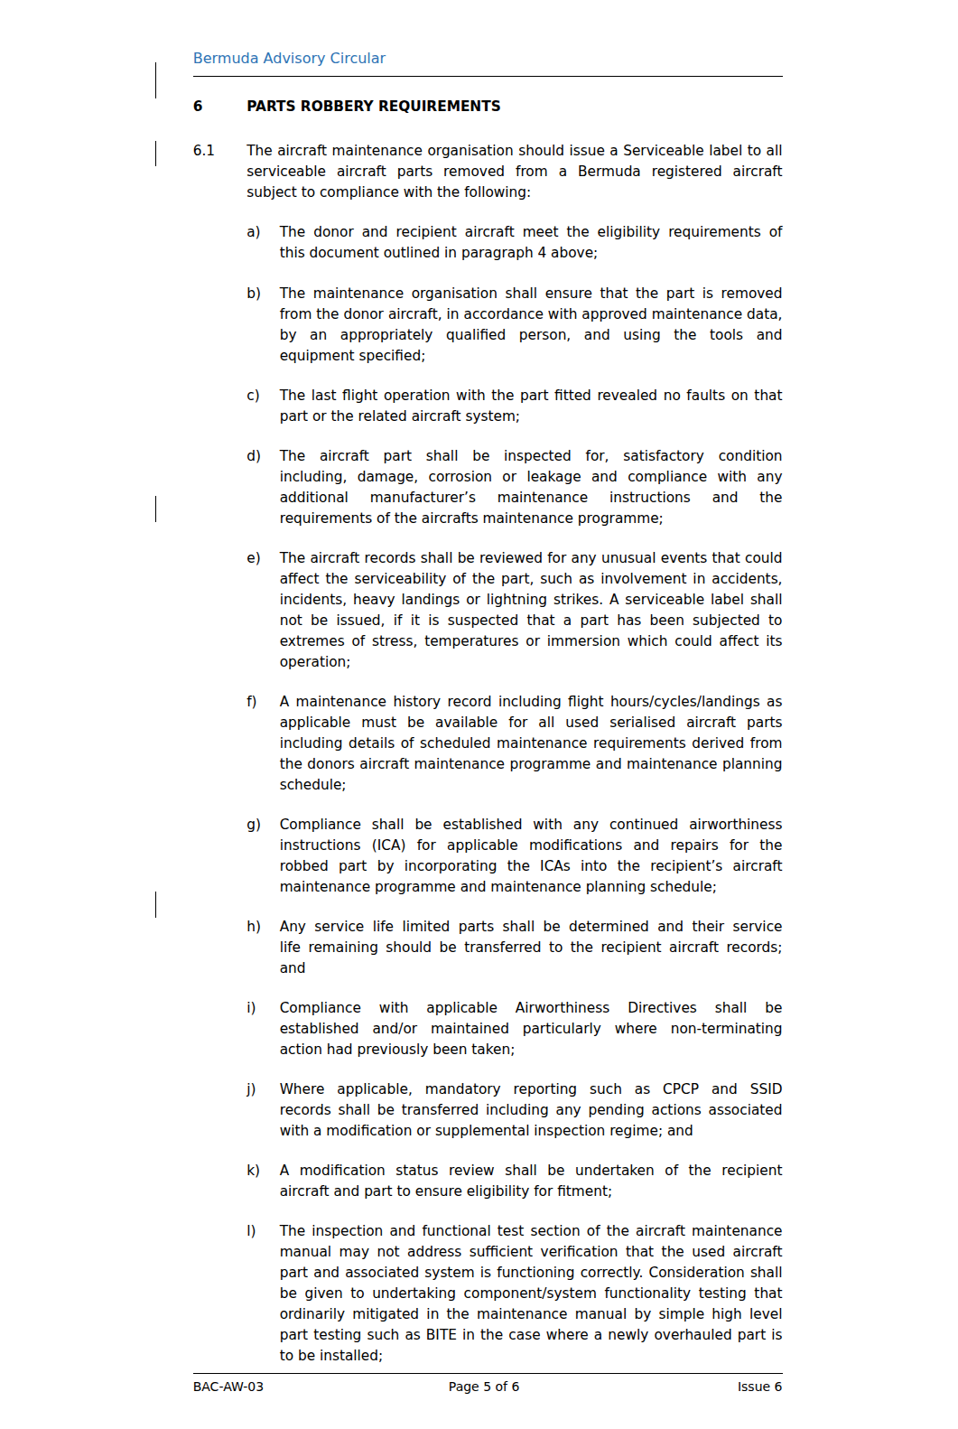Bermuda Advisory Circular
6 PARTS ROBBERY REQUIREMENTS
6.1 The aircraft maintenance organisation should issue a Serviceable label to all serviceable aircraft parts removed from a Bermuda registered aircraft subject to compliance with the following:
a) The donor and recipient aircraft meet the eligibility requirements of this document outlined in paragraph 4 above;
b) The maintenance organisation shall ensure that the part is removed from the donor aircraft, in accordance with approved maintenance data, by an appropriately qualified person, and using the tools and equipment specified;
c) The last flight operation with the part fitted revealed no faults on that part or the related aircraft system;
d) The aircraft part shall be inspected for, satisfactory condition including, damage, corrosion or leakage and compliance with any additional manufacturer’s maintenance instructions and the requirements of the aircrafts maintenance programme;
e) The aircraft records shall be reviewed for any unusual events that could affect the serviceability of the part, such as involvement in accidents, incidents, heavy landings or lightning strikes. A serviceable label shall not be issued, if it is suspected that a part has been subjected to extremes of stress, temperatures or immersion which could affect its operation;
f) A maintenance history record including flight hours/cycles/landings as applicable must be available for all used serialised aircraft parts including details of scheduled maintenance requirements derived from the donors aircraft maintenance programme and maintenance planning schedule;
g) Compliance shall be established with any continued airworthiness instructions (ICA) for applicable modifications and repairs for the robbed part by incorporating the ICAs into the recipient’s aircraft maintenance programme and maintenance planning schedule;
h) Any service life limited parts shall be determined and their service life remaining should be transferred to the recipient aircraft records; and
i) Compliance with applicable Airworthiness Directives shall be established and/or maintained particularly where non-terminating action had previously been taken;
j) Where applicable, mandatory reporting such as CPCP and SSID records shall be transferred including any pending actions associated with a modification or supplemental inspection regime; and
k) A modification status review shall be undertaken of the recipient aircraft and part to ensure eligibility for fitment;
l) The inspection and functional test section of the aircraft maintenance manual may not address sufficient verification that the used aircraft part and associated system is functioning correctly. Consideration shall be given to undertaking component/system functionality testing that ordinarily mitigated in the maintenance manual by simple high level part testing such as BITE in the case where a newly overhauled part is to be installed;
BAC-AW-03 Page 5 of 6 Issue 6